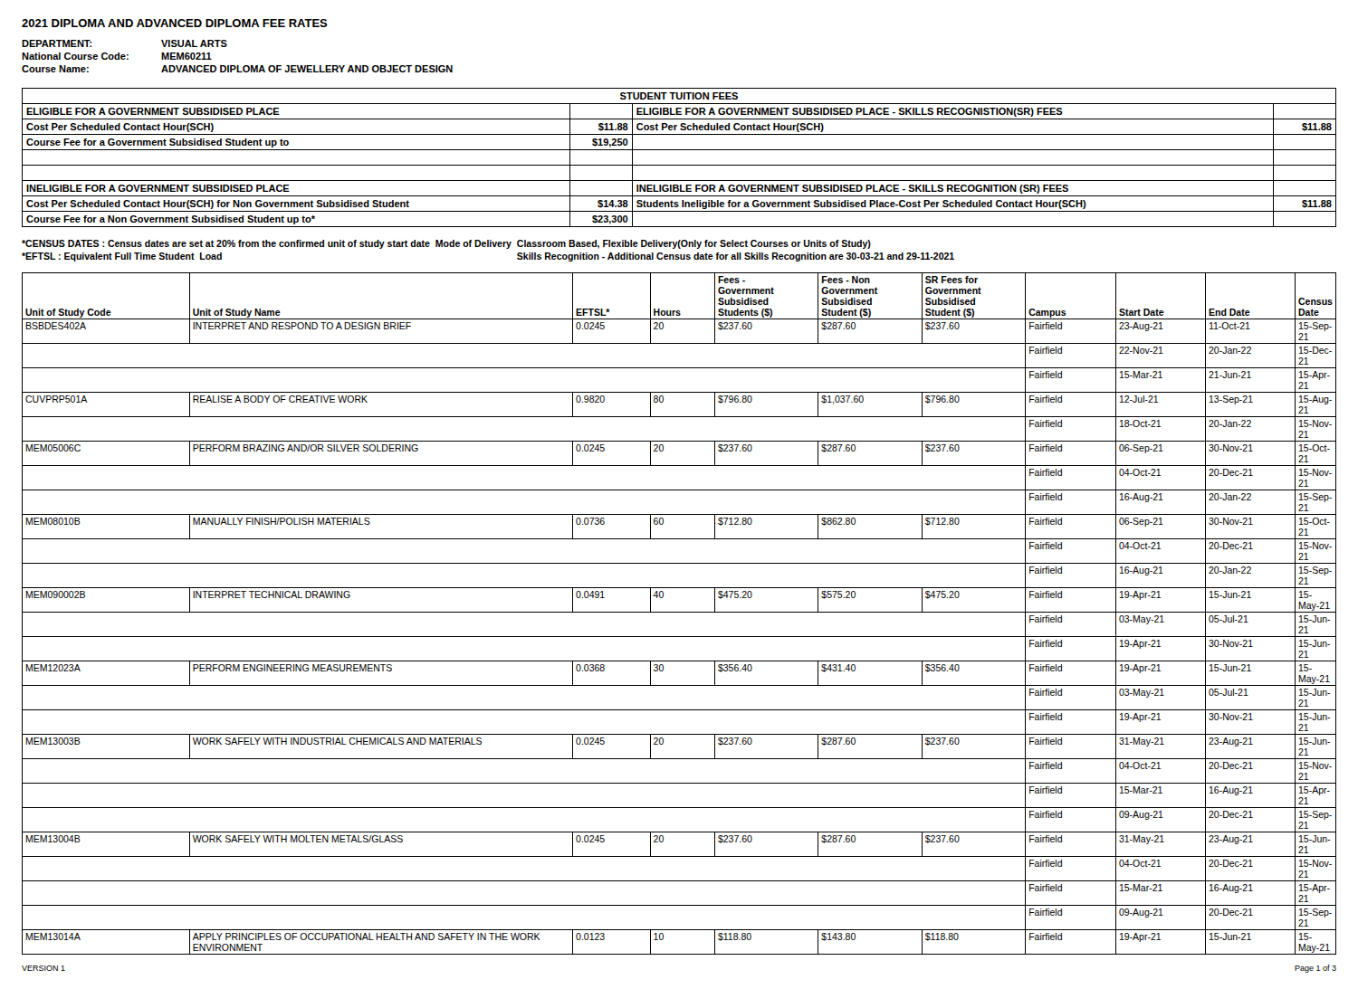2021 DIPLOMA AND ADVANCED DIPLOMA FEE RATES
| DEPARTMENT: | VISUAL ARTS |
| National Course Code: | MEM60211 |
| Course Name: | ADVANCED DIPLOMA OF JEWELLERY AND OBJECT DESIGN |
| STUDENT TUITION FEES |
| ELIGIBLE FOR A GOVERNMENT SUBSIDISED PLACE | | ELIGIBLE FOR A GOVERNMENT SUBSIDISED PLACE - SKILLS RECOGNISTION(SR) FEES | |
| Cost Per Scheduled Contact Hour(SCH) | $11.88 | Cost Per Scheduled Contact Hour(SCH) | $11.88 |
| Course Fee for a Government Subsidised Student up to | $19,250 | | |
| INELIGIBLE FOR A GOVERNMENT SUBSIDISED PLACE | | INELIGIBLE FOR A GOVERNMENT SUBSIDISED PLACE - SKILLS RECOGNITION (SR) FEES | |
| Cost Per Scheduled Contact Hour(SCH) for Non Government Subsidised Student | $14.38 | Students Ineligible for a Government Subsidised Place-Cost Per Scheduled Contact Hour(SCH) | $11.88 |
| Course Fee for a Non Government Subsidised Student up to* | $23,300 | | |
| *CENSUS DATES : Census dates are set at 20% from the confirmed unit of study start date | Mode of Delivery | Classroom Based, Flexible Delivery(Only for Select Courses or Units of Study) |
| *EFTSL : Equivalent Full Time Student Load | | Skills Recognition - Additional Census date for all Skills Recognition are 30-03-21 and 29-11-2021 |
| Unit of Study Code | Unit of Study Name | EFTSL* | Hours | Fees - Government Subsidised Students ($) | Fees - Non Government Subsidised Student ($) | SR Fees for Government Subsidised Student ($) | Campus | Start Date | End Date | Census Date |
| --- | --- | --- | --- | --- | --- | --- | --- | --- | --- | --- |
| BSBDES402A | INTERPRET AND RESPOND TO A DESIGN BRIEF | 0.0245 | 20 | $237.60 | $287.60 | $237.60 | Fairfield | 23-Aug-21 | 11-Oct-21 | 15-Sep-21 |
| | | | | | | | Fairfield | 22-Nov-21 | 20-Jan-22 | 15-Dec-21 |
| | | | | | | | Fairfield | 15-Mar-21 | 21-Jun-21 | 15-Apr-21 |
| CUVPRP501A | REALISE A BODY OF CREATIVE WORK | 0.9820 | 80 | $796.80 | $1,037.60 | $796.80 | Fairfield | 12-Jul-21 | 13-Sep-21 | 15-Aug-21 |
| | | | | | | | Fairfield | 18-Oct-21 | 20-Jan-22 | 15-Nov-21 |
| MEM05006C | PERFORM BRAZING AND/OR SILVER SOLDERING | 0.0245 | 20 | $237.60 | $287.60 | $237.60 | Fairfield | 06-Sep-21 | 30-Nov-21 | 15-Oct-21 |
| | | | | | | | Fairfield | 04-Oct-21 | 20-Dec-21 | 15-Nov-21 |
| | | | | | | | Fairfield | 16-Aug-21 | 20-Jan-22 | 15-Sep-21 |
| MEM08010B | MANUALLY FINISH/POLISH MATERIALS | 0.0736 | 60 | $712.80 | $862.80 | $712.80 | Fairfield | 06-Sep-21 | 30-Nov-21 | 15-Oct-21 |
| | | | | | | | Fairfield | 04-Oct-21 | 20-Dec-21 | 15-Nov-21 |
| | | | | | | | Fairfield | 16-Aug-21 | 20-Jan-22 | 15-Sep-21 |
| MEM090002B | INTERPRET TECHNICAL DRAWING | 0.0491 | 40 | $475.20 | $575.20 | $475.20 | Fairfield | 19-Apr-21 | 15-Jun-21 | 15-May-21 |
| | | | | | | | Fairfield | 03-May-21 | 05-Jul-21 | 15-Jun-21 |
| | | | | | | | Fairfield | 19-Apr-21 | 30-Nov-21 | 15-Jun-21 |
| MEM12023A | PERFORM ENGINEERING MEASUREMENTS | 0.0368 | 30 | $356.40 | $431.40 | $356.40 | Fairfield | 19-Apr-21 | 15-Jun-21 | 15-May-21 |
| | | | | | | | Fairfield | 03-May-21 | 05-Jul-21 | 15-Jun-21 |
| | | | | | | | Fairfield | 19-Apr-21 | 30-Nov-21 | 15-Jun-21 |
| MEM13003B | WORK SAFELY WITH INDUSTRIAL CHEMICALS AND MATERIALS | 0.0245 | 20 | $237.60 | $287.60 | $237.60 | Fairfield | 31-May-21 | 23-Aug-21 | 15-Jun-21 |
| | | | | | | | Fairfield | 04-Oct-21 | 20-Dec-21 | 15-Nov-21 |
| | | | | | | | Fairfield | 15-Mar-21 | 16-Aug-21 | 15-Apr-21 |
| | | | | | | | Fairfield | 09-Aug-21 | 20-Dec-21 | 15-Sep-21 |
| MEM13004B | WORK SAFELY WITH MOLTEN METALS/GLASS | 0.0245 | 20 | $237.60 | $287.60 | $237.60 | Fairfield | 31-May-21 | 23-Aug-21 | 15-Jun-21 |
| | | | | | | | Fairfield | 04-Oct-21 | 20-Dec-21 | 15-Nov-21 |
| | | | | | | | Fairfield | 15-Mar-21 | 16-Aug-21 | 15-Apr-21 |
| | | | | | | | Fairfield | 09-Aug-21 | 20-Dec-21 | 15-Sep-21 |
| MEM13014A | APPLY PRINCIPLES OF OCCUPATIONAL HEALTH AND SAFETY IN THE WORK ENVIRONMENT | 0.0123 | 10 | $118.80 | $143.80 | $118.80 | Fairfield | 19-Apr-21 | 15-Jun-21 | 15-May-21 |
VERSION 1
Page 1 of 3